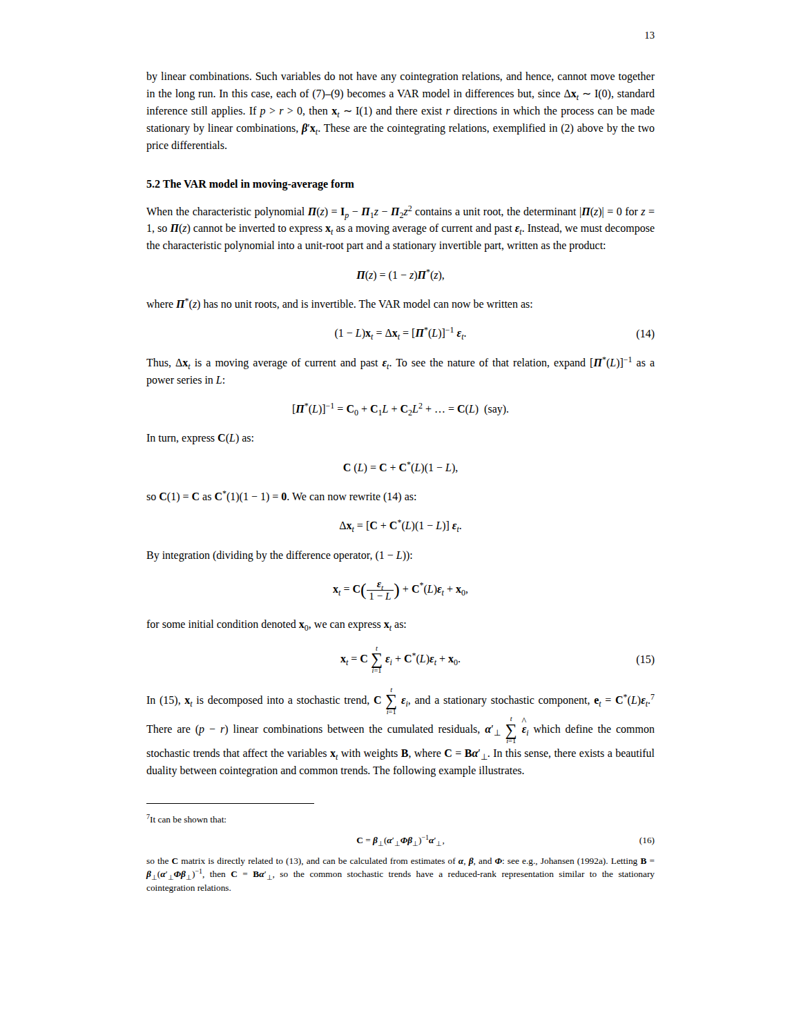13
by linear combinations. Such variables do not have any cointegration relations, and hence, cannot move together in the long run. In this case, each of (7)–(9) becomes a VAR model in differences but, since Δxt ∼ I(0), standard inference still applies. If p > r > 0, then xt ∼ I(1) and there exist r directions in which the process can be made stationary by linear combinations, β′xt. These are the cointegrating relations, exemplified in (2) above by the two price differentials.
5.2 The VAR model in moving-average form
When the characteristic polynomial Π(z) = Ip − Π1z − Π2z2 contains a unit root, the determinant |Π(z)| = 0 for z = 1, so Π(z) cannot be inverted to express xt as a moving average of current and past εt. Instead, we must decompose the characteristic polynomial into a unit-root part and a stationary invertible part, written as the product:
Π(z) = (1 − z)Π*(z),
where Π*(z) has no unit roots, and is invertible. The VAR model can now be written as:
(1 − L)xt = Δxt = [Π*(L)]−1 εt. (14)
Thus, Δxt is a moving average of current and past εt. To see the nature of that relation, expand [Π*(L)]−1 as a power series in L:
[Π*(L)]−1 = C0 + C1L + C2L2 + … = C(L) (say).
In turn, express C(L) as:
C (L) = C + C*(L)(1 − L),
so C(1) = C as C*(1)(1 − 1) = 0. We can now rewrite (14) as:
Δxt = [C + C*(L)(1 − L)] εt.
By integration (dividing by the difference operator, (1 − L)):
xt = C(εt 1 − L) + C*(L)εt + x0,
for some initial condition denoted x0, we can express xt as:
xt = C t∑i=1 εi + C*(L)εt + x0. (15)
In (15), xt is decomposed into a stochastic trend, C t∑i=1 εi, and a stationary stochastic component, et = C*(L)εt.7 There are (p − r) linear combinations between the cumulated residuals, α′⊥ t∑i=1 εi which define the common stochastic trends that affect the variables xt with weights B, where C = Bα′⊥. In this sense, there exists a beautiful duality between cointegration and common trends. The following example illustrates.
7 It can be shown that:
C = β⊥(α′⊥Φβ⊥)−1α′⊥, (16)
so the C matrix is directly related to (13), and can be calculated from estimates of α, β, and Φ: see e.g., Johansen (1992a). Letting B = β⊥(α′⊥Φβ⊥)−1, then C = Bα′⊥, so the common stochastic trends have a reduced-rank representation similar to the stationary cointegration relations.